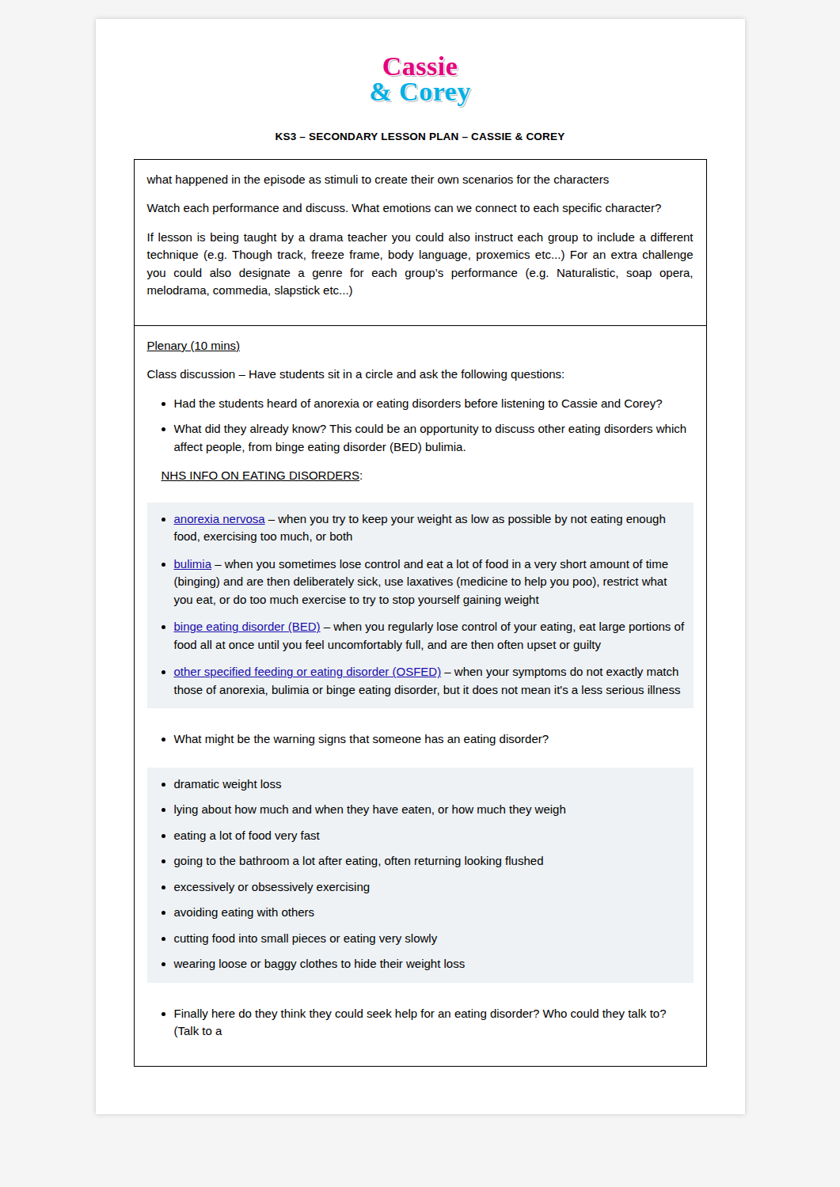Cassie & Corey
KS3 – SECONDARY LESSON PLAN – CASSIE & COREY
| what happened in the episode as stimuli to create their own scenarios for the characters Watch each performance and discuss. What emotions can we connect to each specific character? If lesson is being taught by a drama teacher you could also instruct each group to include a different technique (e.g. Though track, freeze frame, body language, proxemics etc...) For an extra challenge you could also designate a genre for each group’s performance (e.g. Naturalistic, soap opera, melodrama, commedia, slapstick etc...) |
| Plenary (10 mins) Class discussion – Have students sit in a circle and ask the following questions: Had the students heard of anorexia or eating disorders before listening to Cassie and Corey? What did they already know? This could be an opportunity to discuss other eating disorders which affect people, from binge eating disorder (BED) bulimia. NHS INFO ON EATING DISORDERS : anorexia nervosa – when you try to keep your weight as low as possible by not eating enough food, exercising too much, or both bulimia – when you sometimes lose control and eat a lot of food in a very short amount of time (binging) and are then deliberately sick, use laxatives (medicine to help you poo), restrict what you eat, or do too much exercise to try to stop yourself gaining weight binge eating disorder (BED) – when you regularly lose control of your eating, eat large portions of food all at once until you feel uncomfortably full, and are then often upset or guilty other specified feeding or eating disorder (OSFED) – when your symptoms do not exactly match those of anorexia, bulimia or binge eating disorder, but it does not mean it's a less serious illness What might be the warning signs that someone has an eating disorder? dramatic weight loss lying about how much and when they have eaten, or how much they weigh eating a lot of food very fast going to the bathroom a lot after eating, often returning looking flushed excessively or obsessively exercising avoiding eating with others cutting food into small pieces or eating very slowly wearing loose or baggy clothes to hide their weight loss Finally here do they think they could seek help for an eating disorder? Who could they talk to? (Talk to a |